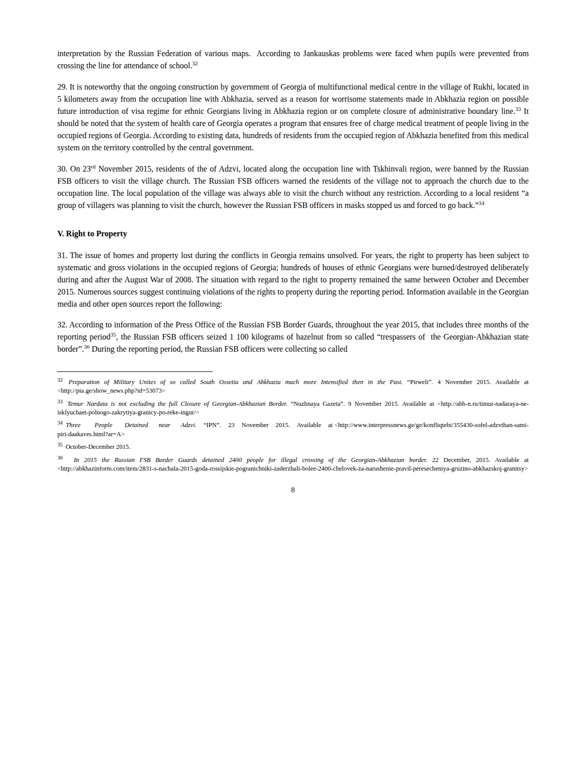interpretation by the Russian Federation of various maps. According to Jankauskas problems were faced when pupils were prevented from crossing the line for attendance of school.32
29. It is noteworthy that the ongoing construction by government of Georgia of multifunctional medical centre in the village of Rukhi, located in 5 kilometers away from the occupation line with Abkhazia, served as a reason for worrisome statements made in Abkhazia region on possible future introduction of visa regime for ethnic Georgians living in Abkhazia region or on complete closure of administrative boundary line.33 It should be noted that the system of health care of Georgia operates a program that ensures free of charge medical treatment of people living in the occupied regions of Georgia. According to existing data, hundreds of residents from the occupied region of Abkhazia benefited from this medical system on the territory controlled by the central government.
30. On 23rd November 2015, residents of the of Adzvi, located along the occupation line with Tskhinvali region, were banned by the Russian FSB officers to visit the village church. The Russian FSB officers warned the residents of the village not to approach the church due to the occupation line. The local population of the village was always able to visit the church without any restriction. According to a local resident “a group of villagers was planning to visit the church, however the Russian FSB officers in masks stopped us and forced to go back.”34
V. Right to Property
31. The issue of homes and property lost during the conflicts in Georgia remains unsolved. For years, the right to property has been subject to systematic and gross violations in the occupied regions of Georgia; hundreds of houses of ethnic Georgians were burned/destroyed deliberately during and after the August War of 2008. The situation with regard to the right to property remained the same between October and December 2015. Numerous sources suggest continuing violations of the rights to property during the reporting period. Information available in the Georgian media and other open sources report the following:
32. According to information of the Press Office of the Russian FSB Border Guards, throughout the year 2015, that includes three months of the reporting period35, the Russian FSB officers seized 1 100 kilograms of hazelnut from so called “trespassers of the Georgian-Abkhazian state border”.36 During the reporting period, the Russian FSB officers were collecting so called
32 Preparation of Military Unites of so called South Ossetia and Abkhazia much more Intensified then in the Past. “Pirweli”. 4 November 2015. Available at <http://pia.ge/show_news.php?id=53073>
33 Temur Nardaia is not excluding the full Closure of Georgian-Abkhazian Border. “Nuzhnaya Gazeta”. 9 November 2015. Available at <http://abh-n.ru/timur-nadaraya-ne-isklyuchaet-polnogo-zakrytiya-granicy-po-reke-ingur/>
34 Three People Detained near Adzvi. “IPN”. 23 November 2015. Available at <http://www.interpressnews.ge/ge/konfliqtebi/355430-sofel-adzvthan-sami-piri-daakaves.html?ar=A>
35 October-December 2015.
36 In 2015 the Russian FSB Border Guards detained 2400 people for illegal crossing of the Georgian-Abkhazian border. 22 December, 2015. Available at <http://abkhazinform.com/item/2831-s-nachala-2015-goda-rossijskie-pogranichniki-zaderzhali-bolee-2400-chelovek-za-narushenie-pravil-peresecheniya-gruzino-abkhazskoj-granitsy>
8